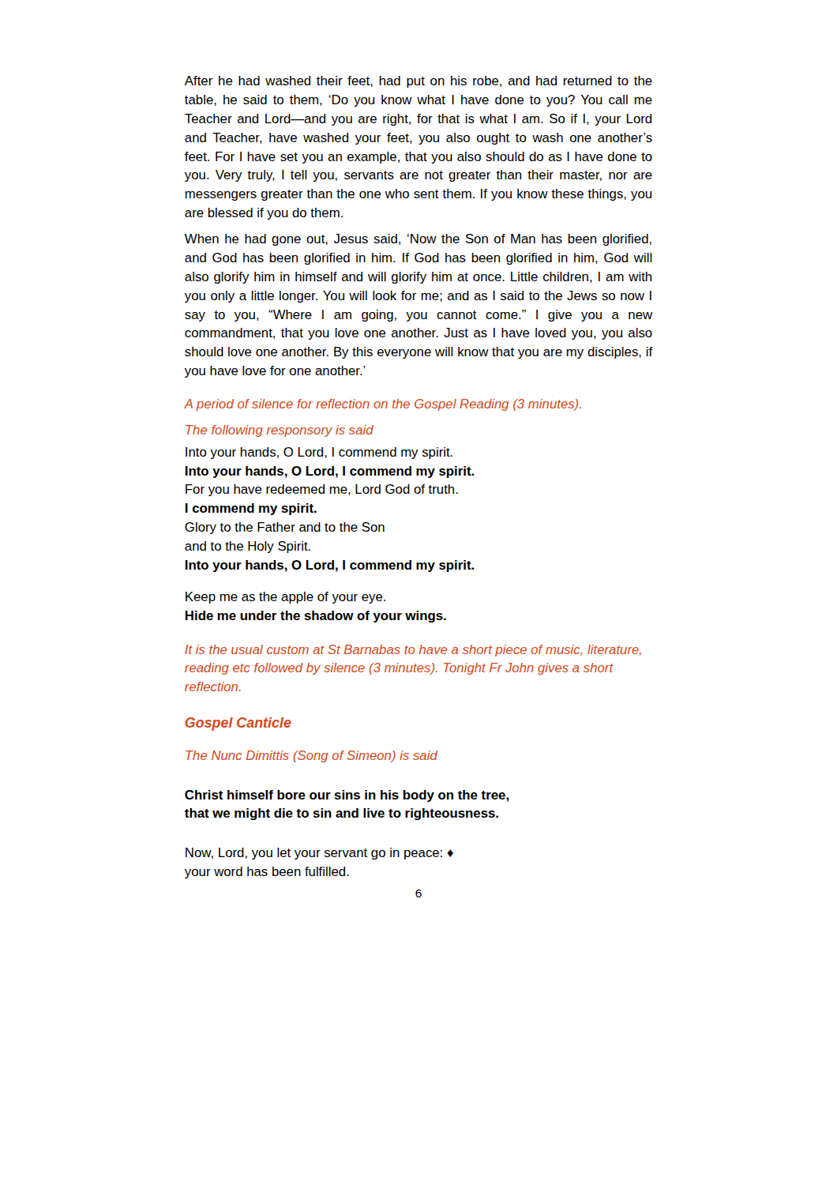After he had washed their feet, had put on his robe, and had returned to the table, he said to them, ‘Do you know what I have done to you? You call me Teacher and Lord—and you are right, for that is what I am. So if I, your Lord and Teacher, have washed your feet, you also ought to wash one another’s feet. For I have set you an example, that you also should do as I have done to you. Very truly, I tell you, servants are not greater than their master, nor are messengers greater than the one who sent them. If you know these things, you are blessed if you do them.
When he had gone out, Jesus said, ‘Now the Son of Man has been glorified, and God has been glorified in him. If God has been glorified in him, God will also glorify him in himself and will glorify him at once. Little children, I am with you only a little longer. You will look for me; and as I said to the Jews so now I say to you, “Where I am going, you cannot come.” I give you a new commandment, that you love one another. Just as I have loved you, you also should love one another. By this everyone will know that you are my disciples, if you have love for one another.’
A period of silence for reflection on the Gospel Reading (3 minutes).
The following responsory is said
Into your hands, O Lord, I commend my spirit.
Into your hands, O Lord, I commend my spirit.
For you have redeemed me, Lord God of truth.
I commend my spirit.
Glory to the Father and to the Son
and to the Holy Spirit.
Into your hands, O Lord, I commend my spirit.
Keep me as the apple of your eye.
Hide me under the shadow of your wings.
It is the usual custom at St Barnabas to have a short piece of music, literature, reading etc followed by silence (3 minutes). Tonight Fr John gives a short reflection.
Gospel Canticle
The Nunc Dimittis (Song of Simeon) is said
Christ himself bore our sins in his body on the tree,
that we might die to sin and live to righteousness.
Now, Lord, you let your servant go in peace: ♦
your word has been fulfilled.
6